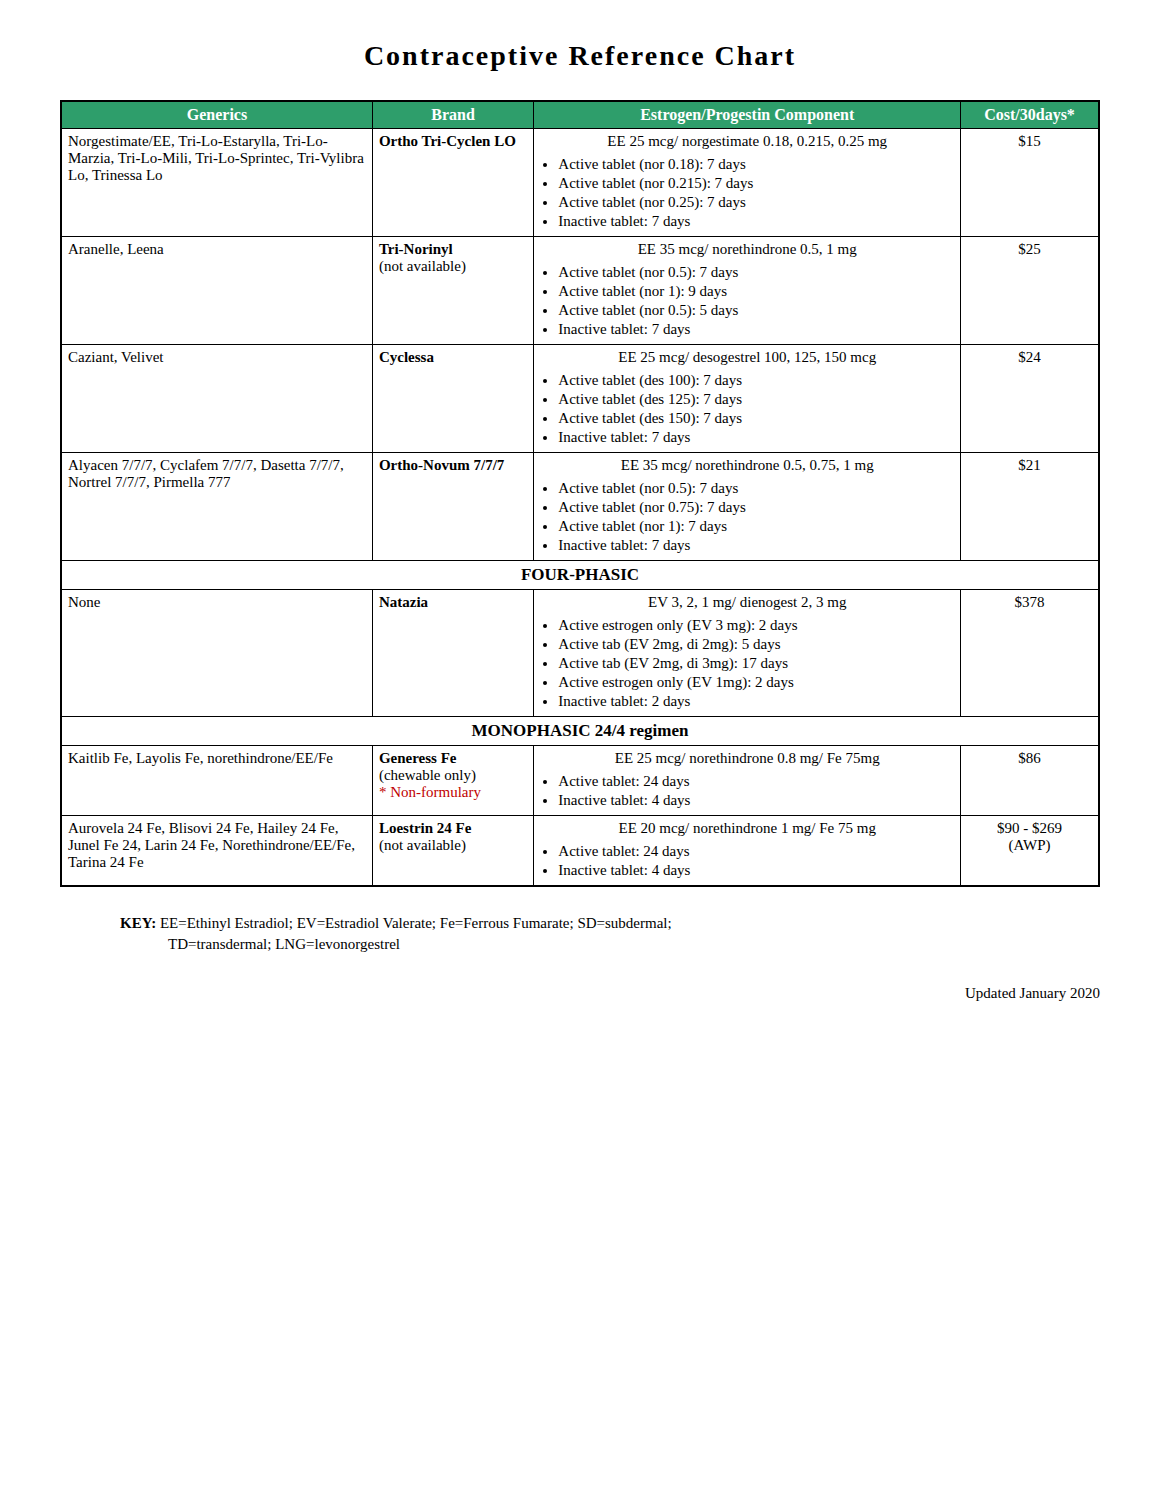Contraceptive Reference Chart
| Generics | Brand | Estrogen/Progestin Component | Cost/30days* |
| --- | --- | --- | --- |
| Norgestimate/EE, Tri-Lo-Estarylla, Tri-Lo-Marzia, Tri-Lo-Mili, Tri-Lo-Sprintec, Tri-Vylibra Lo, Trinessa Lo | Ortho Tri-Cyclen LO | EE 25 mcg/ norgestimate 0.18, 0.215, 0.25 mg Active tablet (nor 0.18): 7 days Active tablet (nor 0.215): 7 days Active tablet (nor 0.25): 7 days Inactive tablet: 7 days | $15 |
| Aranelle, Leena | Tri-Norinyl (not available) | EE 35 mcg/ norethindrone 0.5, 1 mg Active tablet (nor 0.5): 7 days Active tablet (nor 1): 9 days Active tablet (nor 0.5): 5 days Inactive tablet: 7 days | $25 |
| Caziant, Velivet | Cyclessa | EE 25 mcg/ desogestrel 100, 125, 150 mcg Active tablet (des 100): 7 days Active tablet (des 125): 7 days Active tablet (des 150): 7 days Inactive tablet: 7 days | $24 |
| Alyacen 7/7/7, Cyclafem 7/7/7, Dasetta 7/7/7, Nortrel 7/7/7, Pirmella 777 | Ortho-Novum 7/7/7 | EE 35 mcg/ norethindrone 0.5, 0.75, 1 mg Active tablet (nor 0.5): 7 days Active tablet (nor 0.75): 7 days Active tablet (nor 1): 7 days Inactive tablet: 7 days | $21 |
| FOUR-PHASIC |
| None | Natazia | EV 3, 2, 1 mg/ dienogest 2, 3 mg Active estrogen only (EV 3 mg): 2 days Active tab (EV 2mg, di 2mg): 5 days Active tab (EV 2mg, di 3mg): 17 days Active estrogen only (EV 1mg): 2 days Inactive tablet: 2 days | $378 |
| MONOPHASIC 24/4 regimen |
| Kaitlib Fe, Layolis Fe, norethindrone/EE/Fe | Generess Fe (chewable only) * Non-formulary | EE 25 mcg/ norethindrone 0.8 mg/ Fe 75mg Active tablet: 24 days Inactive tablet: 4 days | $86 |
| Aurovela 24 Fe, Blisovi 24 Fe, Hailey 24 Fe, Junel Fe 24, Larin 24 Fe, Norethindrone/EE/Fe, Tarina 24 Fe | Loestrin 24 Fe (not available) | EE 20 mcg/ norethindrone 1 mg/ Fe 75 mg Active tablet: 24 days Inactive tablet: 4 days | $90 - $269 (AWP) |
KEY: EE=Ethinyl Estradiol; EV=Estradiol Valerate; Fe=Ferrous Fumarate; SD=subdermal; TD=transdermal; LNG=levonorgestrel
Updated January 2020